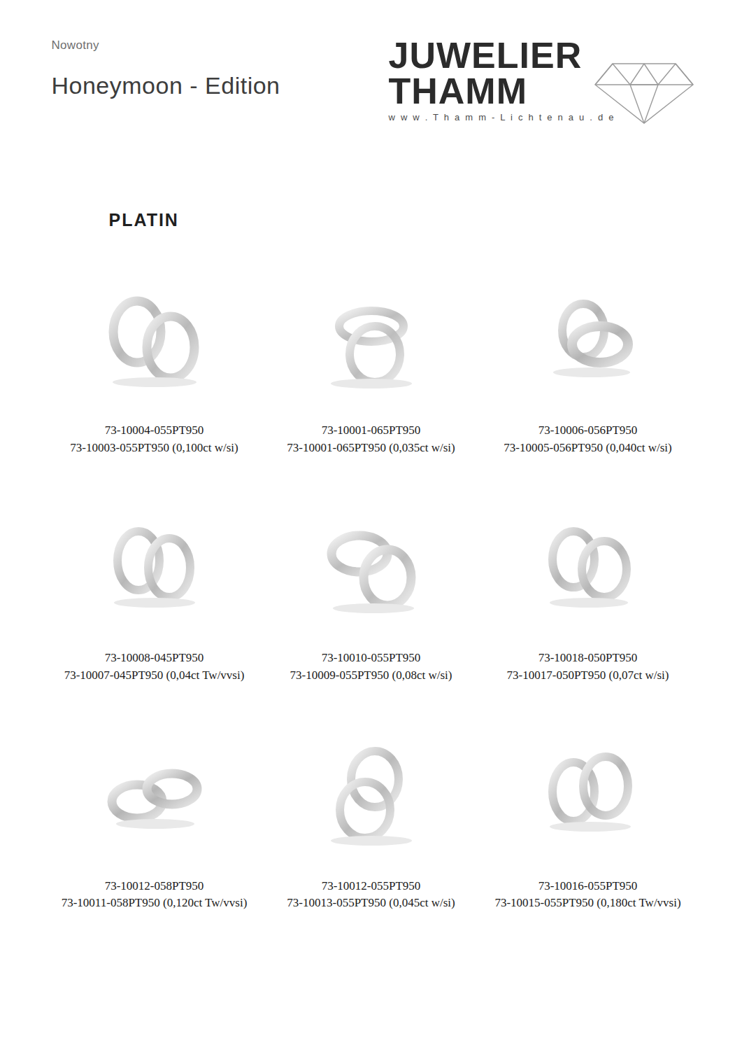Nowotny
Honeymoon - Edition
JUWELIERTHAMM
w w w . T h a m m - L i c h t e n a u . d e
PLATIN
73-10004-055PT950 73-10003-055PT950 (0,100ct w/si)
73-10001-065PT950 73-10001-065PT950 (0,035ct w/si)
73-10006-056PT950 73-10005-056PT950 (0,040ct w/si)
73-10008-045PT950 73-10007-045PT950 (0,04ct Tw/vvsi)
73-10010-055PT950 73-10009-055PT950 (0,08ct w/si)
73-10018-050PT950 73-10017-050PT950 (0,07ct w/si)
73-10012-058PT950 73-10011-058PT950 (0,120ct Tw/vvsi)
73-10012-055PT950 73-10013-055PT950 (0,045ct w/si)
73-10016-055PT950 73-10015-055PT950 (0,180ct Tw/vvsi)